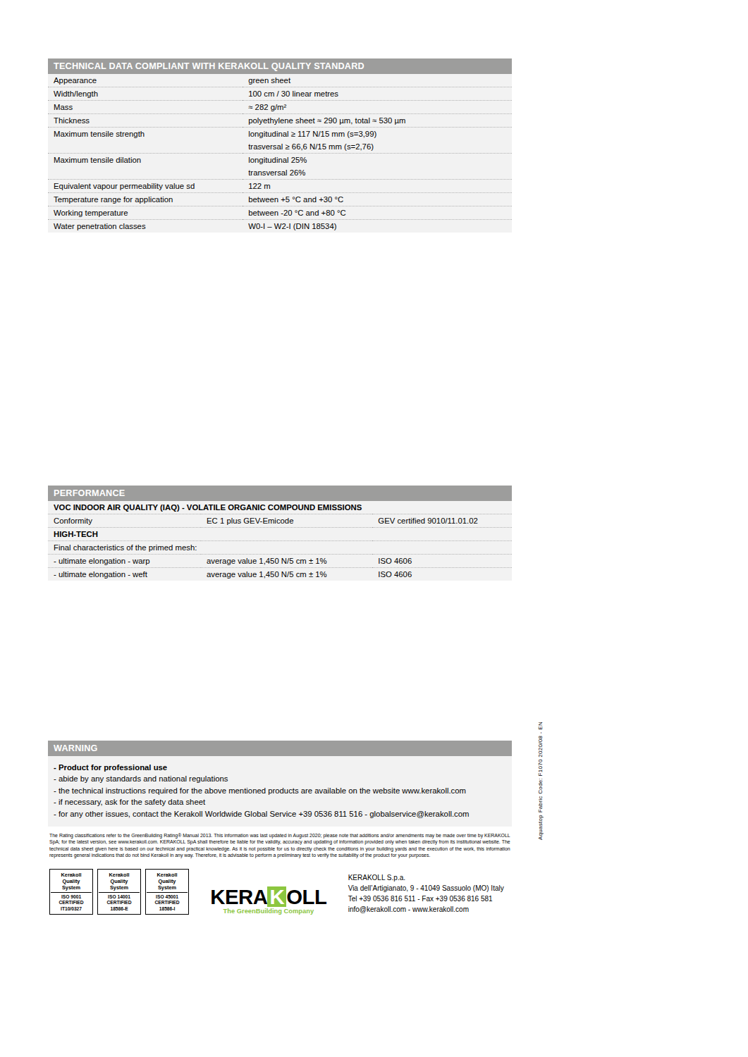TECHNICAL DATA COMPLIANT WITH KERAKOLL QUALITY STANDARD
| Appearance | green sheet |
| Width/length | 100 cm / 30 linear metres |
| Mass | ≈ 282 g/m² |
| Thickness | polyethylene sheet ≈ 290 µm, total ≈ 530 µm |
| Maximum tensile strength | longitudinal ≥ 117 N/15 mm (s=3,99) |
| | trasversal ≥ 66,6 N/15 mm (s=2,76) |
| Maximum tensile dilation | longitudinal 25% |
| | transversal 26% |
| Equivalent vapour permeability value sd | 122 m |
| Temperature range for application | between +5 °C and +30 °C |
| Working temperature | between -20 °C and +80 °C |
| Water penetration classes | W0-I – W2-I (DIN 18534) |
PERFORMANCE
| VOC INDOOR AIR QUALITY (IAQ) - VOLATILE ORGANIC COMPOUND EMISSIONS |
| Conformity | EC 1 plus GEV-Emicode | GEV certified 9010/11.01.02 |
| HIGH-TECH |
| Final characteristics of the primed mesh: |
| - ultimate elongation - warp | average value 1,450 N/5 cm ± 1% | ISO 4606 |
| - ultimate elongation - weft | average value 1,450 N/5 cm ± 1% | ISO 4606 |
WARNING
- Product for professional use
- abide by any standards and national regulations
- the technical instructions required for the above mentioned products are available on the website www.kerakoll.com
- if necessary, ask for the safety data sheet
- for any other issues, contact the Kerakoll Worldwide Global Service +39 0536 811 516 - globalservice@kerakoll.com
The Rating classifications refer to the GreenBuilding Rating® Manual 2013. This information was last updated in August 2020; please note that additions and/or amendments may be made over time by KERAKOLL SpA; for the latest version, see www.kerakoll.com. KERAKOLL SpA shall therefore be liable for the validity, accuracy and updating of information provided only when taken directly from its institutional website. The technical data sheet given here is based on our technical and practical knowledge. As it is not possible for us to directly check the conditions in your building yards and the execution of the work, this information represents general indications that do not bind Kerakoll in any way. Therefore, it is advisable to perform a preliminary test to verify the suitability of the product for your purposes.
Kerakoll
Quality
System
ISO 9001
CERTIFIED
IT10/0327
Kerakoll
Quality
System
ISO 14001
CERTIFIED
18586-E
Kerakoll
Quality
System
ISO 45001
CERTIFIED
18586-I
KERA KOLL
The GreenBuilding Company
KERAKOLL S.p.a.
Via dell’Artigianato, 9 - 41049 Sassuolo (MO) Italy
Tel +39 0536 816 511 - Fax +39 0536 816 581
info@kerakoll.com - www.kerakoll.com
Aquastop Fabric Code: F1070 2020/08 - EN